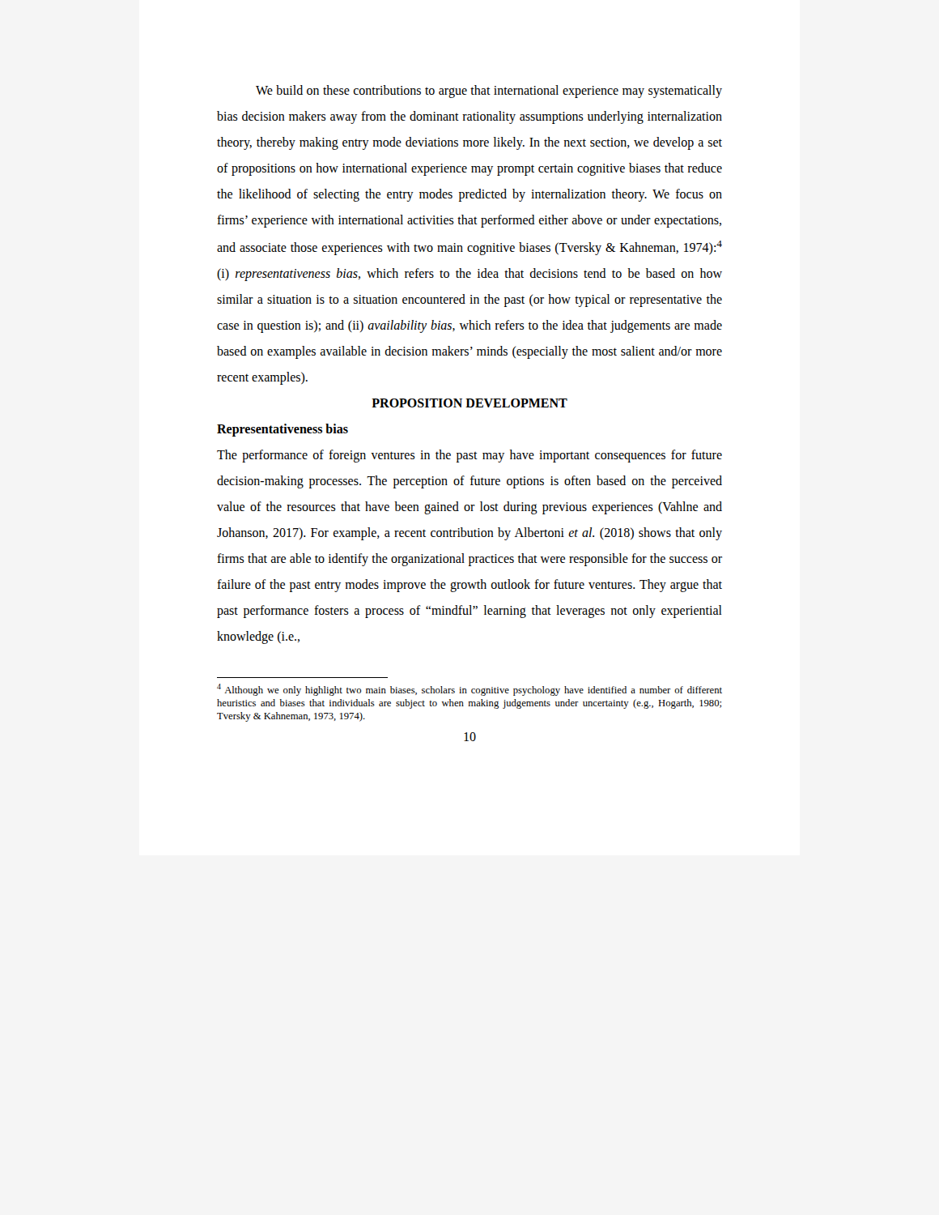We build on these contributions to argue that international experience may systematically bias decision makers away from the dominant rationality assumptions underlying internalization theory, thereby making entry mode deviations more likely. In the next section, we develop a set of propositions on how international experience may prompt certain cognitive biases that reduce the likelihood of selecting the entry modes predicted by internalization theory. We focus on firms’ experience with international activities that performed either above or under expectations, and associate those experiences with two main cognitive biases (Tversky & Kahneman, 1974):4 (i) representativeness bias, which refers to the idea that decisions tend to be based on how similar a situation is to a situation encountered in the past (or how typical or representative the case in question is); and (ii) availability bias, which refers to the idea that judgements are made based on examples available in decision makers’ minds (especially the most salient and/or more recent examples).
PROPOSITION DEVELOPMENT
Representativeness bias
The performance of foreign ventures in the past may have important consequences for future decision-making processes. The perception of future options is often based on the perceived value of the resources that have been gained or lost during previous experiences (Vahlne and Johanson, 2017). For example, a recent contribution by Albertoni et al. (2018) shows that only firms that are able to identify the organizational practices that were responsible for the success or failure of the past entry modes improve the growth outlook for future ventures. They argue that past performance fosters a process of “mindful” learning that leverages not only experiential knowledge (i.e.,
4 Although we only highlight two main biases, scholars in cognitive psychology have identified a number of different heuristics and biases that individuals are subject to when making judgements under uncertainty (e.g., Hogarth, 1980; Tversky & Kahneman, 1973, 1974).
10